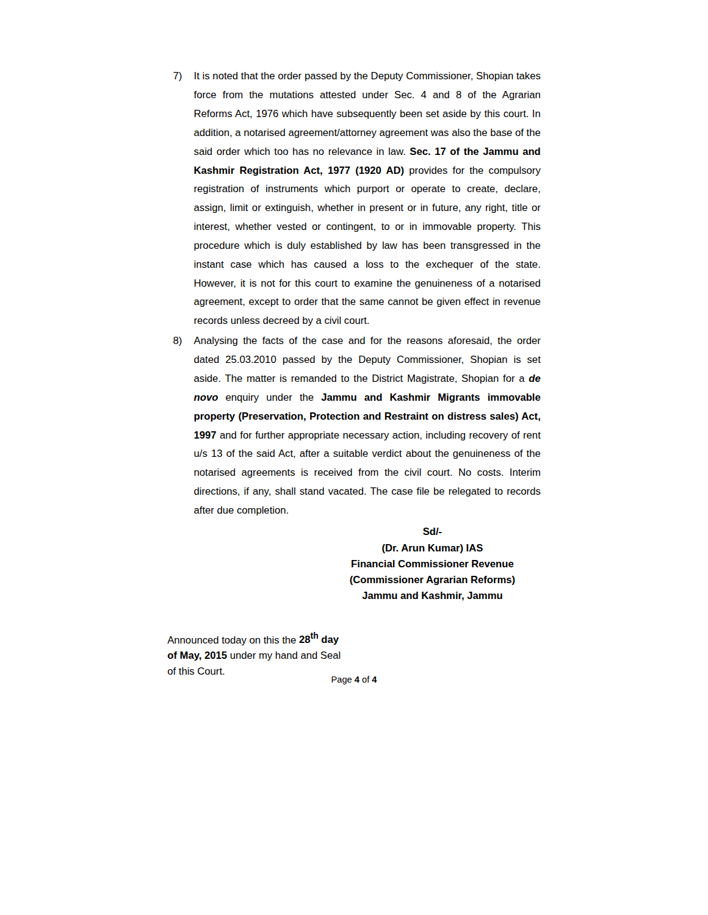7) It is noted that the order passed by the Deputy Commissioner, Shopian takes force from the mutations attested under Sec. 4 and 8 of the Agrarian Reforms Act, 1976 which have subsequently been set aside by this court. In addition, a notarised agreement/attorney agreement was also the base of the said order which too has no relevance in law. Sec. 17 of the Jammu and Kashmir Registration Act, 1977 (1920 AD) provides for the compulsory registration of instruments which purport or operate to create, declare, assign, limit or extinguish, whether in present or in future, any right, title or interest, whether vested or contingent, to or in immovable property. This procedure which is duly established by law has been transgressed in the instant case which has caused a loss to the exchequer of the state. However, it is not for this court to examine the genuineness of a notarised agreement, except to order that the same cannot be given effect in revenue records unless decreed by a civil court.
8) Analysing the facts of the case and for the reasons aforesaid, the order dated 25.03.2010 passed by the Deputy Commissioner, Shopian is set aside. The matter is remanded to the District Magistrate, Shopian for a de novo enquiry under the Jammu and Kashmir Migrants immovable property (Preservation, Protection and Restraint on distress sales) Act, 1997 and for further appropriate necessary action, including recovery of rent u/s 13 of the said Act, after a suitable verdict about the genuineness of the notarised agreements is received from the civil court. No costs. Interim directions, if any, shall stand vacated. The case file be relegated to records after due completion.
Sd/-
(Dr. Arun Kumar) IAS
Financial Commissioner Revenue
(Commissioner Agrarian Reforms)
Jammu and Kashmir, Jammu
Announced today on this the 28th day
of May, 2015 under my hand and Seal
of this Court.
Page 4 of 4